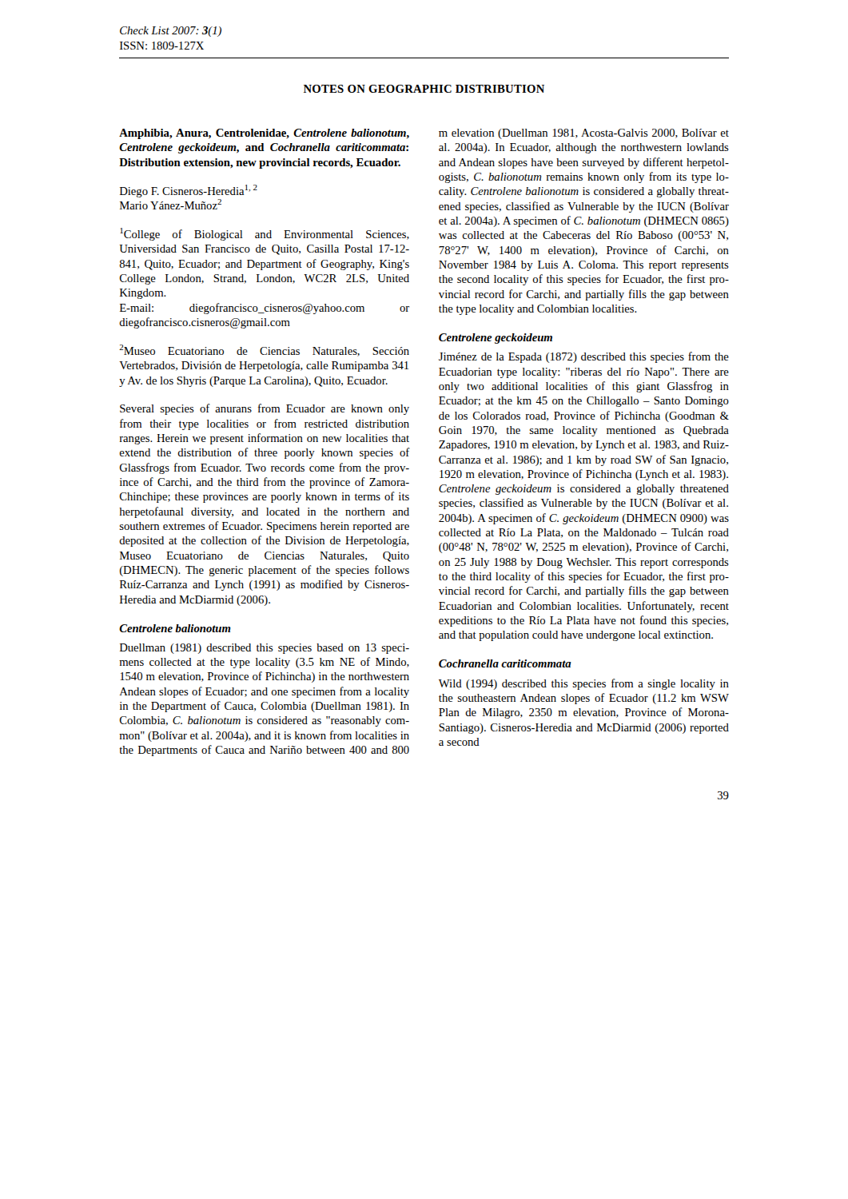Check List 2007: 3(1)
ISSN: 1809-127X
Notes on Geographic Distribution
Amphibia, Anura, Centrolenidae, Centrolene balionotum, Centrolene geckoideum, and Cochranella cariticommata: Distribution extension, new provincial records, Ecuador.
Diego F. Cisneros-Heredia1, 2
Mario Yánez-Muñoz2
1College of Biological and Environmental Sciences, Universidad San Francisco de Quito, Casilla Postal 17-12-841, Quito, Ecuador; and Department of Geography, King's College London, Strand, London, WC2R 2LS, United Kingdom.
E-mail: diegofrancisco_cisneros@yahoo.com or diegofrancisco.cisneros@gmail.com
2Museo Ecuatoriano de Ciencias Naturales, Sección Vertebrados, División de Herpetología, calle Rumipamba 341 y Av. de los Shyris (Parque La Carolina), Quito, Ecuador.
Several species of anurans from Ecuador are known only from their type localities or from restricted distribution ranges. Herein we present information on new localities that extend the distribution of three poorly known species of Glassfrogs from Ecuador. Two records come from the province of Carchi, and the third from the province of Zamora-Chinchipe; these provinces are poorly known in terms of its herpetofaunal diversity, and located in the northern and southern extremes of Ecuador. Specimens herein reported are deposited at the collection of the Division de Herpetología, Museo Ecuatoriano de Ciencias Naturales, Quito (DHMECN). The generic placement of the species follows Ruíz-Carranza and Lynch (1991) as modified by Cisneros-Heredia and McDiarmid (2006).
Centrolene balionotum
Duellman (1981) described this species based on 13 specimens collected at the type locality (3.5 km NE of Mindo, 1540 m elevation, Province of Pichincha) in the northwestern Andean slopes of Ecuador; and one specimen from a locality in the Department of Cauca, Colombia (Duellman 1981). In Colombia, C. balionotum is considered as "reasonably common" (Bolívar et al. 2004a), and it is known from localities in the Departments of Cauca and Nariño between 400 and 800 m elevation (Duellman 1981, Acosta-Galvis 2000, Bolívar et al. 2004a). In Ecuador, although the northwestern lowlands and Andean slopes have been surveyed by different herpetologists, C. balionotum remains known only from its type locality. Centrolene balionotum is considered a globally threatened species, classified as Vulnerable by the IUCN (Bolívar et al. 2004a). A specimen of C. balionotum (DHMECN 0865) was collected at the Cabeceras del Río Baboso (00°53' N, 78°27' W, 1400 m elevation), Province of Carchi, on November 1984 by Luis A. Coloma. This report represents the second locality of this species for Ecuador, the first provincial record for Carchi, and partially fills the gap between the type locality and Colombian localities.
Centrolene geckoideum
Jiménez de la Espada (1872) described this species from the Ecuadorian type locality: "riberas del río Napo". There are only two additional localities of this giant Glassfrog in Ecuador; at the km 45 on the Chillogallo – Santo Domingo de los Colorados road, Province of Pichincha (Goodman & Goin 1970, the same locality mentioned as Quebrada Zapadores, 1910 m elevation, by Lynch et al. 1983, and Ruiz-Carranza et al. 1986); and 1 km by road SW of San Ignacio, 1920 m elevation, Province of Pichincha (Lynch et al. 1983). Centrolene geckoideum is considered a globally threatened species, classified as Vulnerable by the IUCN (Bolívar et al. 2004b). A specimen of C. geckoideum (DHMECN 0900) was collected at Río La Plata, on the Maldonado – Tulcán road (00°48' N, 78°02' W, 2525 m elevation), Province of Carchi, on 25 July 1988 by Doug Wechsler. This report corresponds to the third locality of this species for Ecuador, the first provincial record for Carchi, and partially fills the gap between Ecuadorian and Colombian localities. Unfortunately, recent expeditions to the Río La Plata have not found this species, and that population could have undergone local extinction.
Cochranella cariticommata
Wild (1994) described this species from a single locality in the southeastern Andean slopes of Ecuador (11.2 km WSW Plan de Milagro, 2350 m elevation, Province of Morona-Santiago). Cisneros-Heredia and McDiarmid (2006) reported a second
39